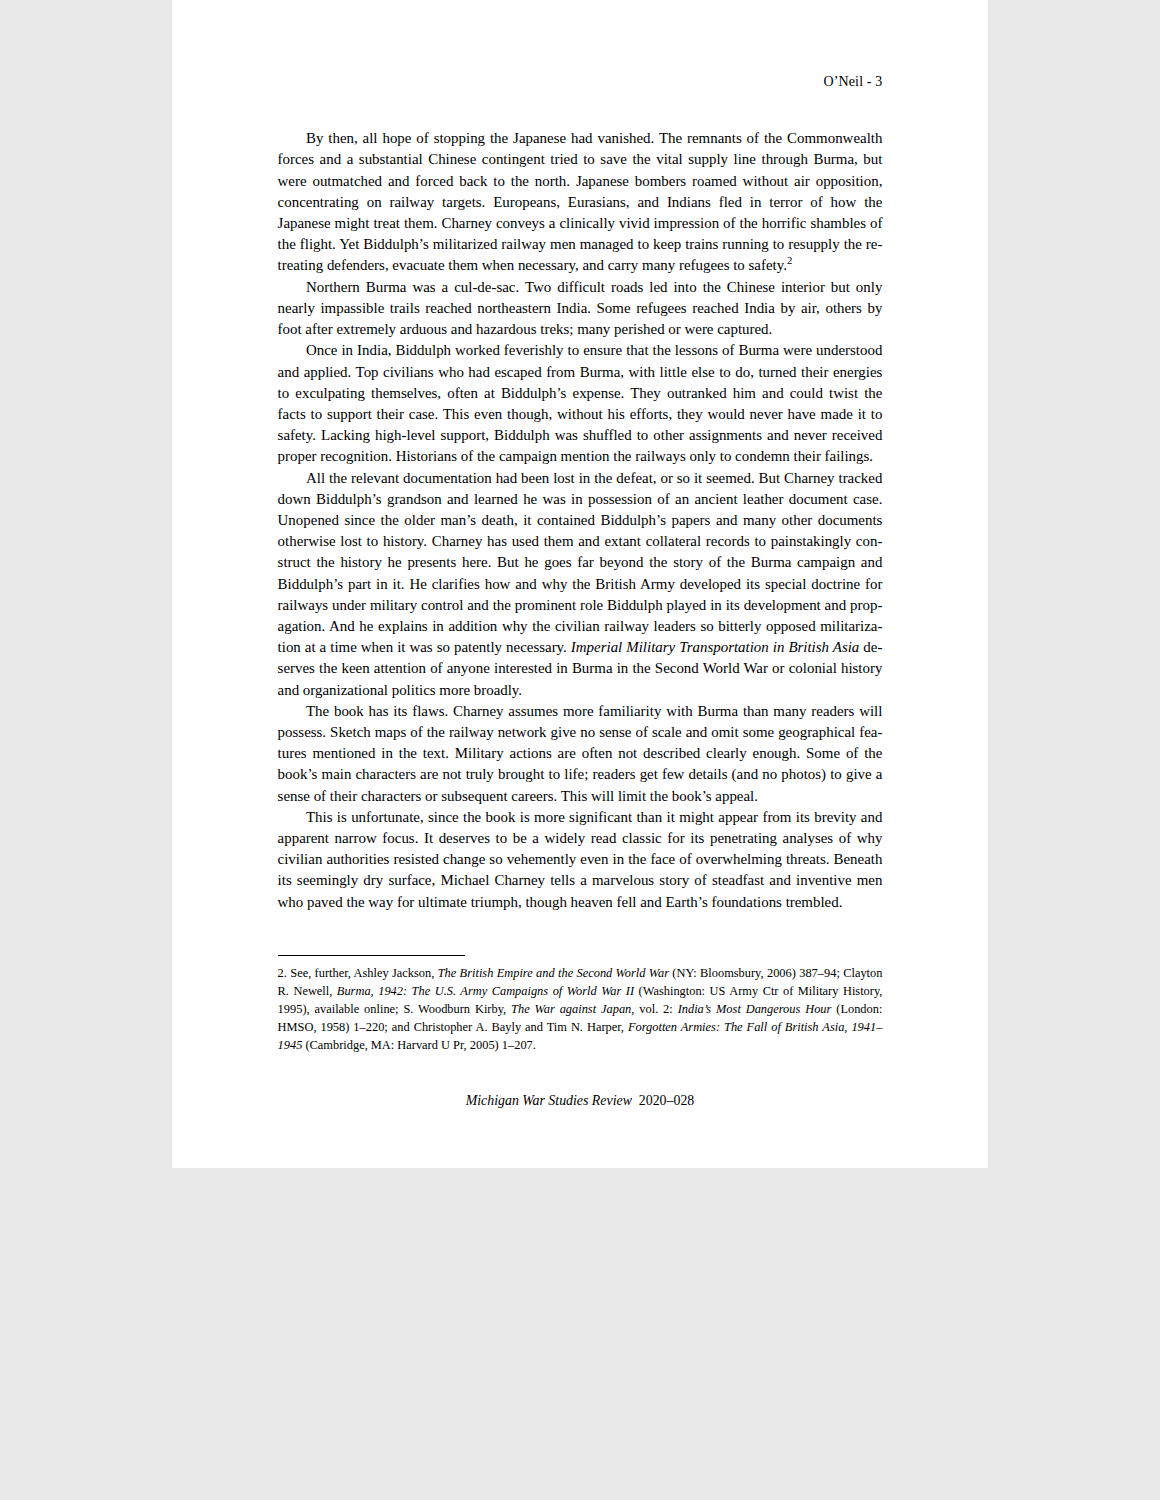O’Neil - 3
By then, all hope of stopping the Japanese had vanished. The remnants of the Commonwealth forces and a substantial Chinese contingent tried to save the vital supply line through Burma, but were outmatched and forced back to the north. Japanese bombers roamed without air opposition, concentrating on railway targets. Europeans, Eurasians, and Indians fled in terror of how the Japanese might treat them. Charney conveys a clinically vivid impression of the horrific shambles of the flight. Yet Biddulph’s militarized railway men managed to keep trains running to resupply the retreating defenders, evacuate them when necessary, and carry many refugees to safety.2
Northern Burma was a cul-de-sac. Two difficult roads led into the Chinese interior but only nearly impassible trails reached northeastern India. Some refugees reached India by air, others by foot after extremely arduous and hazardous treks; many perished or were captured.
Once in India, Biddulph worked feverishly to ensure that the lessons of Burma were understood and applied. Top civilians who had escaped from Burma, with little else to do, turned their energies to exculpating themselves, often at Biddulph’s expense. They outranked him and could twist the facts to support their case. This even though, without his efforts, they would never have made it to safety. Lacking high-level support, Biddulph was shuffled to other assignments and never received proper recognition. Historians of the campaign mention the railways only to condemn their failings.
All the relevant documentation had been lost in the defeat, or so it seemed. But Charney tracked down Biddulph’s grandson and learned he was in possession of an ancient leather document case. Unopened since the older man’s death, it contained Biddulph’s papers and many other documents otherwise lost to history. Charney has used them and extant collateral records to painstakingly construct the history he presents here. But he goes far beyond the story of the Burma campaign and Biddulph’s part in it. He clarifies how and why the British Army developed its special doctrine for railways under military control and the prominent role Biddulph played in its development and propagation. And he explains in addition why the civilian railway leaders so bitterly opposed militarization at a time when it was so patently necessary. Imperial Military Transportation in British Asia deserves the keen attention of anyone interested in Burma in the Second World War or colonial history and organizational politics more broadly.
The book has its flaws. Charney assumes more familiarity with Burma than many readers will possess. Sketch maps of the railway network give no sense of scale and omit some geographical features mentioned in the text. Military actions are often not described clearly enough. Some of the book’s main characters are not truly brought to life; readers get few details (and no photos) to give a sense of their characters or subsequent careers. This will limit the book’s appeal.
This is unfortunate, since the book is more significant than it might appear from its brevity and apparent narrow focus. It deserves to be a widely read classic for its penetrating analyses of why civilian authorities resisted change so vehemently even in the face of overwhelming threats. Beneath its seemingly dry surface, Michael Charney tells a marvelous story of steadfast and inventive men who paved the way for ultimate triumph, though heaven fell and Earth’s foundations trembled.
2. See, further, Ashley Jackson, The British Empire and the Second World War (NY: Bloomsbury, 2006) 387–94; Clayton R. Newell, Burma, 1942: The U.S. Army Campaigns of World War II (Washington: US Army Ctr of Military History, 1995), available online; S. Woodburn Kirby, The War against Japan, vol. 2: India’s Most Dangerous Hour (London: HMSO, 1958) 1–220; and Christopher A. Bayly and Tim N. Harper, Forgotten Armies: The Fall of British Asia, 1941–1945 (Cambridge, MA: Harvard U Pr, 2005) 1–207.
Michigan War Studies Review 2020–028